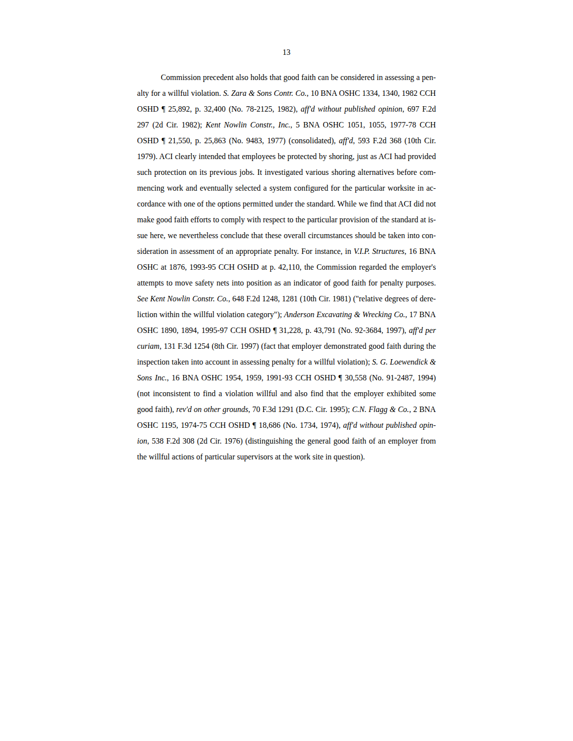13
Commission precedent also holds that good faith can be considered in assessing a penalty for a willful violation. S. Zara & Sons Contr. Co., 10 BNA OSHC 1334, 1340, 1982 CCH OSHD ¶ 25,892, p. 32,400 (No. 78-2125, 1982), aff'd without published opinion, 697 F.2d 297 (2d Cir. 1982); Kent Nowlin Constr., Inc., 5 BNA OSHC 1051, 1055, 1977-78 CCH OSHD ¶ 21,550, p. 25,863 (No. 9483, 1977) (consolidated), aff'd, 593 F.2d 368 (10th Cir. 1979). ACI clearly intended that employees be protected by shoring, just as ACI had provided such protection on its previous jobs. It investigated various shoring alternatives before commencing work and eventually selected a system configured for the particular worksite in accordance with one of the options permitted under the standard. While we find that ACI did not make good faith efforts to comply with respect to the particular provision of the standard at issue here, we nevertheless conclude that these overall circumstances should be taken into consideration in assessment of an appropriate penalty. For instance, in V.I.P. Structures, 16 BNA OSHC at 1876, 1993-95 CCH OSHD at p. 42,110, the Commission regarded the employer's attempts to move safety nets into position as an indicator of good faith for penalty purposes. See Kent Nowlin Constr. Co., 648 F.2d 1248, 1281 (10th Cir. 1981) ("relative degrees of dereliction within the willful violation category"); Anderson Excavating & Wrecking Co., 17 BNA OSHC 1890, 1894, 1995-97 CCH OSHD ¶ 31,228, p. 43,791 (No. 92-3684, 1997), aff'd per curiam, 131 F.3d 1254 (8th Cir. 1997) (fact that employer demonstrated good faith during the inspection taken into account in assessing penalty for a willful violation); S. G. Loewendick & Sons Inc., 16 BNA OSHC 1954, 1959, 1991-93 CCH OSHD ¶ 30,558 (No. 91-2487, 1994) (not inconsistent to find a violation willful and also find that the employer exhibited some good faith), rev'd on other grounds, 70 F.3d 1291 (D.C. Cir. 1995); C.N. Flagg & Co., 2 BNA OSHC 1195, 1974-75 CCH OSHD ¶ 18,686 (No. 1734, 1974), aff'd without published opinion, 538 F.2d 308 (2d Cir. 1976) (distinguishing the general good faith of an employer from the willful actions of particular supervisors at the work site in question).